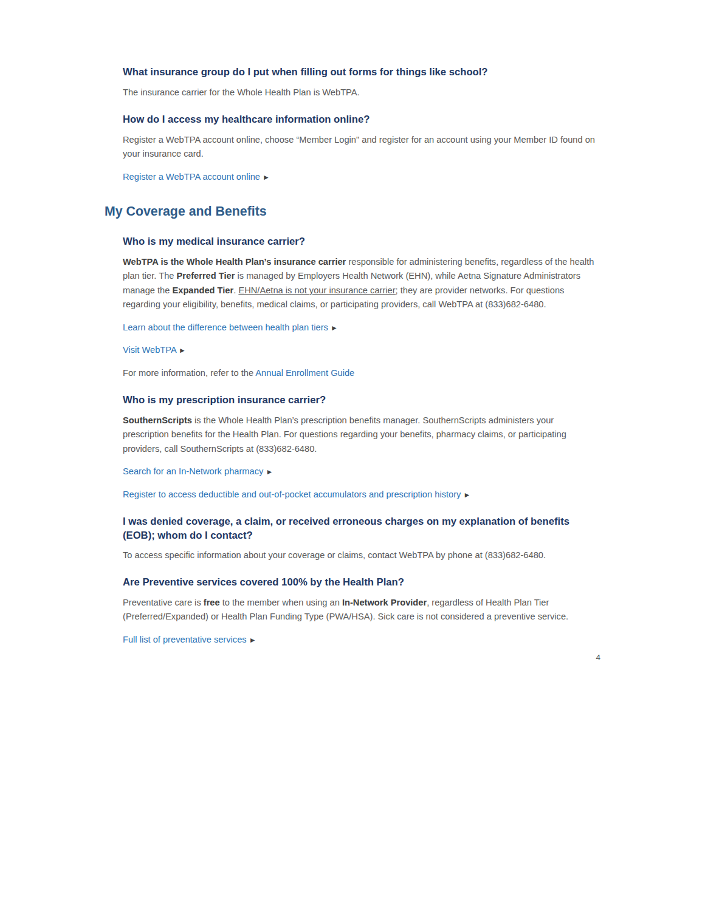What insurance group do I put when filling out forms for things like school?
The insurance carrier for the Whole Health Plan is WebTPA.
How do I access my healthcare information online?
Register a WebTPA account online, choose “Member Login" and register for an account using your Member ID found on your insurance card.
Register a WebTPA account online ►
My Coverage and Benefits
Who is my medical insurance carrier?
WebTPA is the Whole Health Plan’s insurance carrier responsible for administering benefits, regardless of the health plan tier. The Preferred Tier is managed by Employers Health Network (EHN), while Aetna Signature Administrators manage the Expanded Tier. EHN/Aetna is not your insurance carrier; they are provider networks. For questions regarding your eligibility, benefits, medical claims, or participating providers, call WebTPA at (833)682-6480.
Learn about the difference between health plan tiers ►
Visit WebTPA ►
For more information, refer to the Annual Enrollment Guide
Who is my prescription insurance carrier?
SouthernScripts is the Whole Health Plan’s prescription benefits manager. SouthernScripts administers your prescription benefits for the Health Plan. For questions regarding your benefits, pharmacy claims, or participating providers, call SouthernScripts at (833)682-6480.
Search for an In-Network pharmacy ►
Register to access deductible and out-of-pocket accumulators and prescription history ►
I was denied coverage, a claim, or received erroneous charges on my explanation of benefits (EOB); whom do I contact?
To access specific information about your coverage or claims, contact WebTPA by phone at (833)682-6480.
Are Preventive services covered 100% by the Health Plan?
Preventative care is free to the member when using an In-Network Provider, regardless of Health Plan Tier (Preferred/Expanded) or Health Plan Funding Type (PWA/HSA). Sick care is not considered a preventive service.
Full list of preventative services ►
4